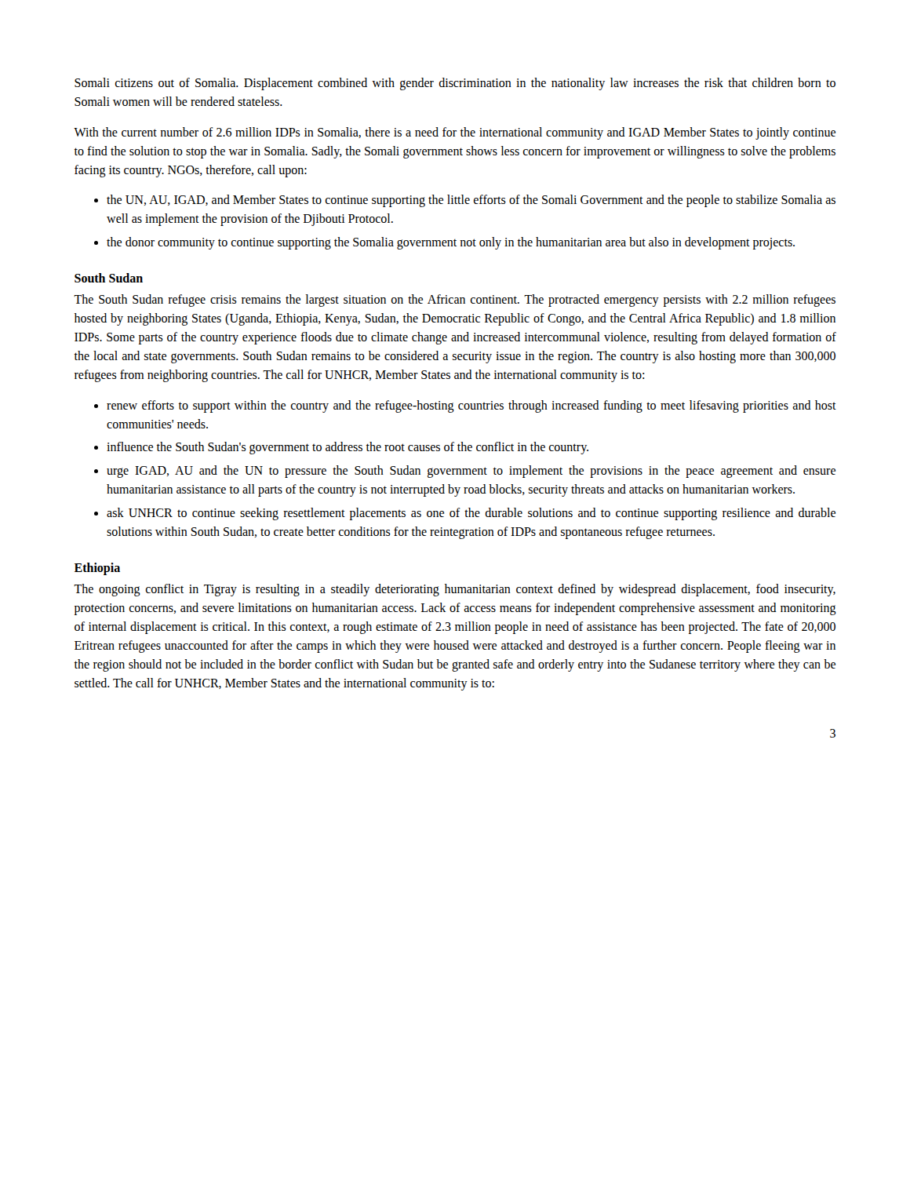Somali citizens out of Somalia. Displacement combined with gender discrimination in the nationality law increases the risk that children born to Somali women will be rendered stateless.
With the current number of 2.6 million IDPs in Somalia, there is a need for the international community and IGAD Member States to jointly continue to find the solution to stop the war in Somalia. Sadly, the Somali government shows less concern for improvement or willingness to solve the problems facing its country. NGOs, therefore, call upon:
the UN, AU, IGAD, and Member States to continue supporting the little efforts of the Somali Government and the people to stabilize Somalia as well as implement the provision of the Djibouti Protocol.
the donor community to continue supporting the Somalia government not only in the humanitarian area but also in development projects.
South Sudan
The South Sudan refugee crisis remains the largest situation on the African continent. The protracted emergency persists with 2.2 million refugees hosted by neighboring States (Uganda, Ethiopia, Kenya, Sudan, the Democratic Republic of Congo, and the Central Africa Republic) and 1.8 million IDPs. Some parts of the country experience floods due to climate change and increased intercommunal violence, resulting from delayed formation of the local and state governments. South Sudan remains to be considered a security issue in the region. The country is also hosting more than 300,000 refugees from neighboring countries. The call for UNHCR, Member States and the international community is to:
renew efforts to support within the country and the refugee-hosting countries through increased funding to meet lifesaving priorities and host communities' needs.
influence the South Sudan's government to address the root causes of the conflict in the country.
urge IGAD, AU and the UN to pressure the South Sudan government to implement the provisions in the peace agreement and ensure humanitarian assistance to all parts of the country is not interrupted by road blocks, security threats and attacks on humanitarian workers.
ask UNHCR to continue seeking resettlement placements as one of the durable solutions and to continue supporting resilience and durable solutions within South Sudan, to create better conditions for the reintegration of IDPs and spontaneous refugee returnees.
Ethiopia
The ongoing conflict in Tigray is resulting in a steadily deteriorating humanitarian context defined by widespread displacement, food insecurity, protection concerns, and severe limitations on humanitarian access. Lack of access means for independent comprehensive assessment and monitoring of internal displacement is critical. In this context, a rough estimate of 2.3 million people in need of assistance has been projected. The fate of 20,000 Eritrean refugees unaccounted for after the camps in which they were housed were attacked and destroyed is a further concern. People fleeing war in the region should not be included in the border conflict with Sudan but be granted safe and orderly entry into the Sudanese territory where they can be settled. The call for UNHCR, Member States and the international community is to:
3